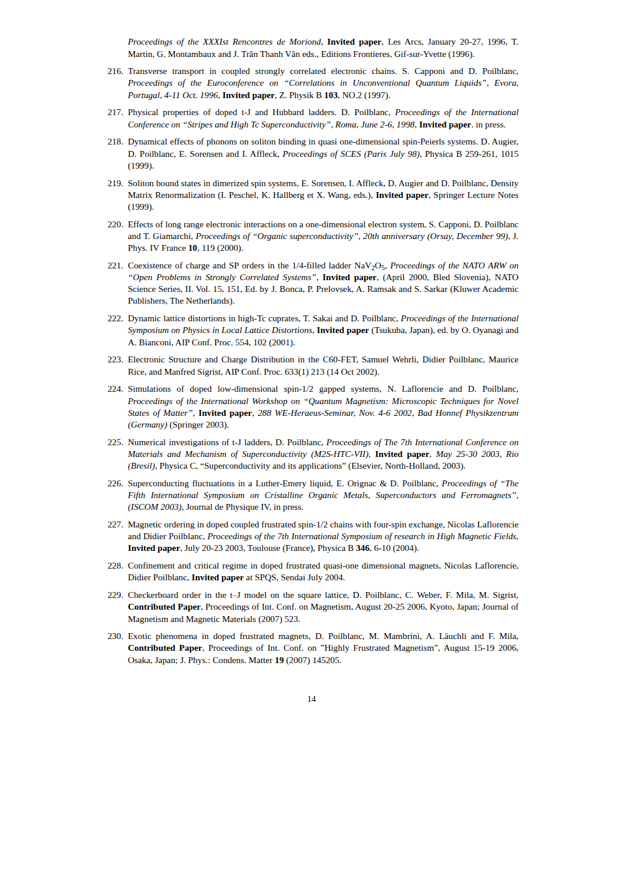Proceedings of the XXXIst Rencontres de Moriond, Invited paper, Les Arcs, January 20-27, 1996, T. Martin, G. Montambaux and J. Trân Thanh Vân eds., Editions Frontieres, Gif-sur-Yvette (1996).
216. Transverse transport in coupled strongly correlated electronic chains. S. Capponi and D. Poilblanc, Proceedings of the Euroconference on “Correlations in Unconventional Quantum Liquids”, Evora, Portugal, 4-11 Oct. 1996, Invited paper, Z. Physik B 103, NO.2 (1997).
217. Physical properties of doped t-J and Hubbard ladders. D. Poilblanc, Proceedings of the International Conference on “Stripes and High Tc Superconductivity”, Roma, June 2-6, 1998, Invited paper. in press.
218. Dynamical effects of phonons on soliton binding in quasi one-dimensional spin-Peierls systems. D. Augier, D. Poilblanc, E. Sorensen and I. Affleck, Proceedings of SCES (Paris July 98), Physica B 259-261, 1015 (1999).
219. Soliton bound states in dimerized spin systems, E. Sorensen, I. Affleck, D. Augier and D. Poilblanc, Density Matrix Renormalization (I. Peschel, K. Hallberg et X. Wang, eds.), Invited paper, Springer Lecture Notes (1999).
220. Effects of long range electronic interactions on a one-dimensional electron system, S. Capponi, D. Poilblanc and T. Giamarchi, Proceedings of “Organic superconductivity”, 20th anniversary (Orsay, December 99), J. Phys. IV France 10, 119 (2000).
221. Coexistence of charge and SP orders in the 1/4-filled ladder NaV2O5, Proceedings of the NATO ARW on “Open Problems in Strongly Correlated Systems”, Invited paper, (April 2000, Bled Slovenia), NATO Science Series, II. Vol. 15, 151, Ed. by J. Bonca, P. Prelovsek, A. Ramsak and S. Sarkar (Kluwer Academic Publishers, The Netherlands).
222. Dynamic lattice distortions in high-Tc cuprates, T. Sakai and D. Poilblanc, Proceedings of the International Symposium on Physics in Local Lattice Distortions, Invited paper (Tsukuba, Japan), ed. by O. Oyanagi and A. Bianconi, AIP Conf. Proc. 554, 102 (2001).
223. Electronic Structure and Charge Distribution in the C60-FET, Samuel Wehrli, Didier Poilblanc, Maurice Rice, and Manfred Sigrist, AIP Conf. Proc. 633(1) 213 (14 Oct 2002).
224. Simulations of doped low-dimensional spin-1/2 gapped systems, N. Laflorencie and D. Poilblanc, Proceedings of the International Workshop on “Quantum Magnetism: Microscopic Techniques for Novel States of Matter”, Invited paper, 288 WE-Heraeus-Seminar, Nov. 4-6 2002, Bad Honnef Physikzentrum (Germany) (Springer 2003).
225. Numerical investigations of t-J ladders, D. Poilblanc, Proceedings of The 7th International Conference on Materials and Mechanism of Superconductivity (M2S-HTC-VII), Invited paper, May 25-30 2003, Rio (Bresil), Physica C, “Superconductivity and its applications” (Elsevier, North-Holland, 2003).
226. Superconducting fluctuations in a Luther-Emery liquid, E. Orignac & D. Poilblanc, Proceedings of “The Fifth International Symposium on Cristalline Organic Metals, Superconductors and Ferromagnets”, (ISCOM 2003), Journal de Physique IV, in press.
227. Magnetic ordering in doped coupled frustrated spin-1/2 chains with four-spin exchange, Nicolas Laflorencie and Didier Poilblanc, Proceedings of the 7th International Symposium of research in High Magnetic Fields, Invited paper, July 20-23 2003, Toulouse (France), Physica B 346, 6-10 (2004).
228. Confinement and critical regime in doped frustrated quasi-one dimensional magnets, Nicolas Laflorencie, Didier Poilblanc, Invited paper at SPQS, Sendai July 2004.
229. Checkerboard order in the t–J model on the square lattice, D. Poilblanc, C. Weber, F. Mila, M. Sigrist, Contributed Paper, Proceedings of Int. Conf. on Magnetism, August 20-25 2006, Kyoto, Japan; Journal of Magnetism and Magnetic Materials (2007) 523.
230. Exotic phenomena in doped frustrated magnets, D. Poilblanc, M. Mambrini, A. Läuchli and F. Mila, Contributed Paper, Proceedings of Int. Conf. on ”Highly Frustrated Magnetism”, August 15-19 2006, Osaka, Japan; J. Phys.: Condens. Matter 19 (2007) 145205.
14